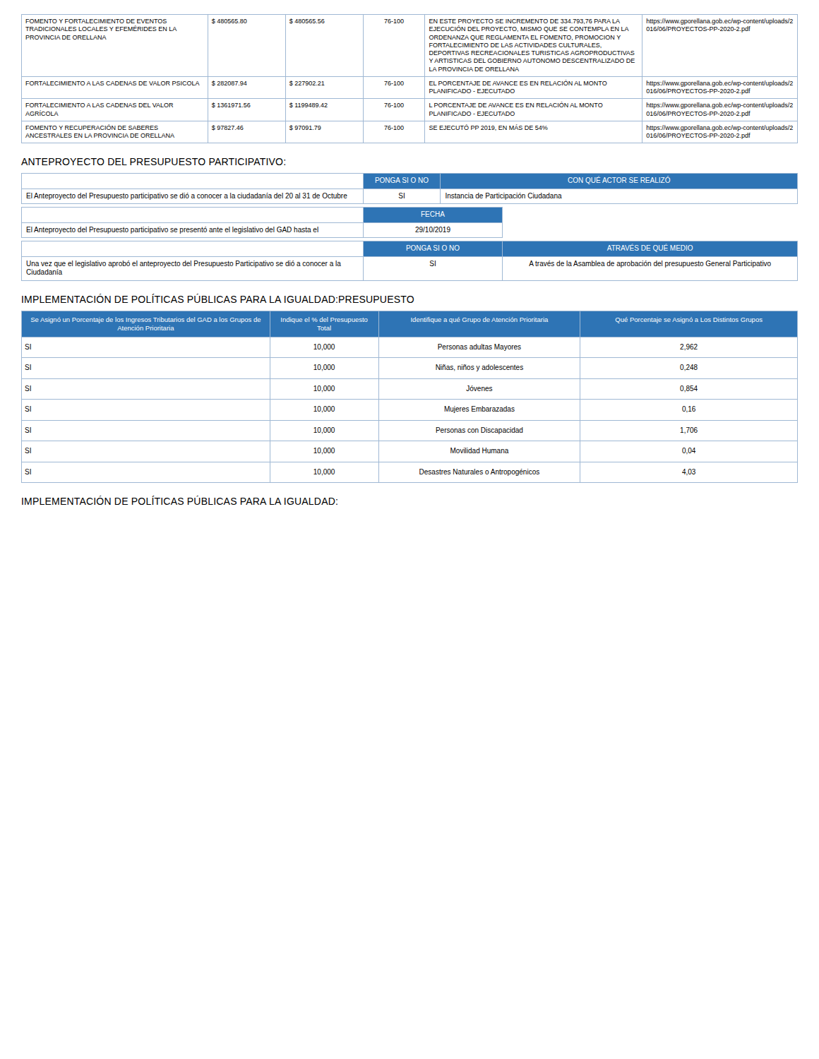| FOMENTO Y FORTALECIMIENTO DE EVENTOS TRADICIONALES LOCALES Y EFEMÉRIDES EN LA PROVINCIA DE ORELLANA | $ 480565.80 | $ 480565.56 | 76-100 | EN ESTE PROYECTO SE INCREMENTO DE 334.793,76 PARA LA EJECUCIÓN DEL PROYECTO, MISMO QUE SE CONTEMPLA EN LA ORDENANZA QUE REGLAMENTA EL FOMENTO, PROMOCION Y FORTALECIMIENTO DE LAS ACTIVIDADES CULTURALES, DEPORTIVAS RECREACIONALES TURISTICAS AGROPRODUCTIVAS Y ARTISTICAS DEL GOBIERNO AUTONOMO DESCENTRALIZADO DE LA PROVINCIA DE ORELLANA | https://www.gporellana.gob.ec/wp-content/uploads/2016/06/PROYECTOS-PP-2020-2.pdf |
| FORTALECIMIENTO A LAS CADENAS DE VALOR PSICOLA | $ 282087.94 | $ 227902.21 | 76-100 | EL PORCENTAJE DE AVANCE ES EN RELACIÓN AL MONTO PLANIFICADO - EJECUTADO | https://www.gporellana.gob.ec/wp-content/uploads/2016/06/PROYECTOS-PP-2020-2.pdf |
| FORTALECIMIENTO A LAS CADENAS DEL VALOR AGRÍCOLA | $ 1361971.56 | $ 1199489.42 | 76-100 | L PORCENTAJE DE AVANCE ES EN RELACIÓN AL MONTO PLANIFICADO - EJECUTADO | https://www.gporellana.gob.ec/wp-content/uploads/2016/06/PROYECTOS-PP-2020-2.pdf |
| FOMENTO Y RECUPERACIÓN DE SABERES ANCESTRALES EN LA PROVINCIA DE ORELLANA | $ 97827.46 | $ 97091.79 | 76-100 | SE EJECUTÓ PP 2019, EN MÁS DE 54% | https://www.gporellana.gob.ec/wp-content/uploads/2016/06/PROYECTOS-PP-2020-2.pdf |
ANTEPROYECTO DEL PRESUPUESTO PARTICIPATIVO:
| | PONGA SI O NO | CON QUÉ ACTOR SE REALIZÓ |
| --- | --- | --- |
| El Anteproyecto del Presupuesto participativo se dió a conocer a la ciudadanía del 20 al 31 de Octubre | SI | Instancia de Participación Ciudadana |
| | FECHA | |
| El Anteproyecto del Presupuesto participativo se presentó ante el legislativo del GAD hasta el | 29/10/2019 | |
| | PONGA SI O NO | ATRAVÉS DE QUÉ MEDIO |
| --- | --- | --- |
| Una vez que el legislativo aprobó el anteproyecto del Presupuesto Participativo se dió a conocer a la Ciudadanía | SI | A través de la Asamblea de aprobación del presupuesto General Participativo |
IMPLEMENTACIÓN DE POLÍTICAS PÚBLICAS PARA LA IGUALDAD:PRESUPUESTO
| Se Asignó un Porcentaje de los Ingresos Tributarios del GAD a los Grupos de Atención Prioritaria | Indique el % del Presupuesto Total | Identifique a qué Grupo de Atención Prioritaria | Qué Porcentaje se Asignó a Los Distintos Grupos |
| --- | --- | --- | --- |
| SI | 10,000 | Personas adultas Mayores | 2,962 |
| SI | 10,000 | Niñas, niños y adolescentes | 0,248 |
| SI | 10,000 | Jóvenes | 0,854 |
| SI | 10,000 | Mujeres Embarazadas | 0,16 |
| SI | 10,000 | Personas con Discapacidad | 1,706 |
| SI | 10,000 | Movilidad Humana | 0,04 |
| SI | 10,000 | Desastres Naturales o Antropogénicos | 4,03 |
IMPLEMENTACIÓN DE POLÍTICAS PÚBLICAS PARA LA IGUALDAD: